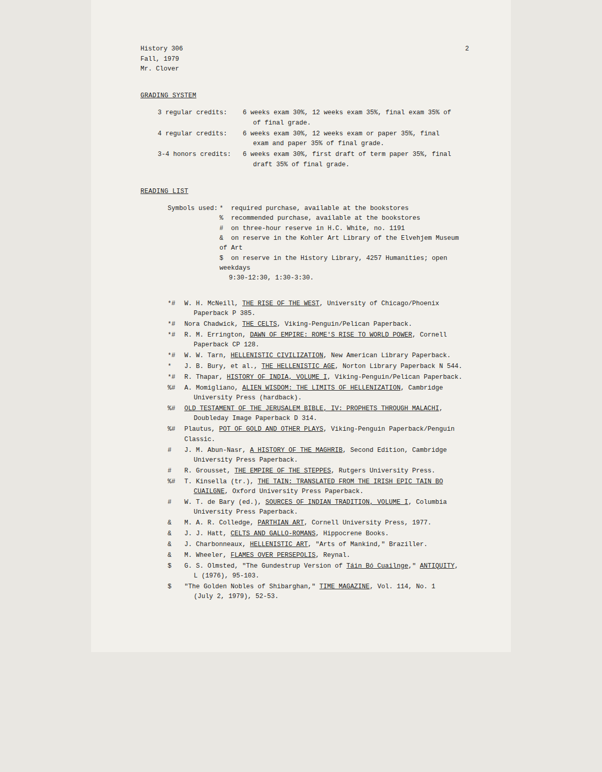History 306
Fall, 1979
Mr. Clover
2
GRADING SYSTEM
3 regular credits:
6 weeks exam 30%, 12 weeks exam 35%, final exam 35% of of final grade.
4 regular credits:
6 weeks exam 30%, 12 weeks exam or paper 35%, final exam and paper 35% of final grade.
3-4 honors credits:
6 weeks exam 30%, first draft of term paper 35%, final draft 35% of final grade.
READING LIST
Symbols used:
* required purchase, available at the bookstores
% recommended purchase, available at the bookstores
# on three-hour reserve in H.C. White, no. 1191
& on reserve in the Kohler Art Library of the Elvehjem Museum of Art
$ on reserve in the History Library, 4257 Humanities; open weekdays
9:30-12:30, 1:30-3:30.
*# W. H. McNeill, THE RISE OF THE WEST, University of Chicago/Phoenix Paperback P 385.
*# Nora Chadwick, THE CELTS, Viking-Penguin/Pelican Paperback.
*# R. M. Errington, DAWN OF EMPIRE: ROME'S RISE TO WORLD POWER, Cornell Paperback CP 128.
*# W. W. Tarn, HELLENISTIC CIVILIZATION, New American Library Paperback.
* J. B. Bury, et al., THE HELLENISTIC AGE, Norton Library Paperback N 544.
*# R. Thapar, HISTORY OF INDIA, VOLUME I, Viking-Penguin/Pelican Paperback.
%# A. Momigliano, ALIEN WISDOM: THE LIMITS OF HELLENIZATION, Cambridge University Press (hardback).
%# OLD TESTAMENT OF THE JERUSALEM BIBLE, IV: PROPHETS THROUGH MALACHI, Doubleday Image Paperback D 314.
%# Plautus, POT OF GOLD AND OTHER PLAYS, Viking-Penguin Paperback/Penguin Classic.
# J. M. Abun-Nasr, A HISTORY OF THE MAGHRIB, Second Edition, Cambridge University Press Paperback.
# R. Grousset, THE EMPIRE OF THE STEPPES, Rutgers University Press.
%# T. Kinsella (tr.), THE TAIN: TRANSLATED FROM THE IRISH EPIC TAIN BO CUAILGNE, Oxford University Press Paperback.
# W. T. de Bary (ed.), SOURCES OF INDIAN TRADITION, VOLUME I, Columbia University Press Paperback.
& M. A. R. Colledge, PARTHIAN ART, Cornell University Press, 1977.
& J. J. Hatt, CELTS AND GALLO-ROMANS, Hippocrene Books.
& J. Charbonneaux, HELLENISTIC ART, "Arts of Mankind," Braziller.
& M. Wheeler, FLAMES OVER PERSEPOLIS, Reynal.
$ G. S. Olmsted, "The Gundestrup Version of Táin Bó Cuailnge," ANTIQUITY, L (1976), 95-103.
$ "The Golden Nobles of Shibarghan," TIME MAGAZINE, Vol. 114, No. 1 (July 2, 1979), 52-53.